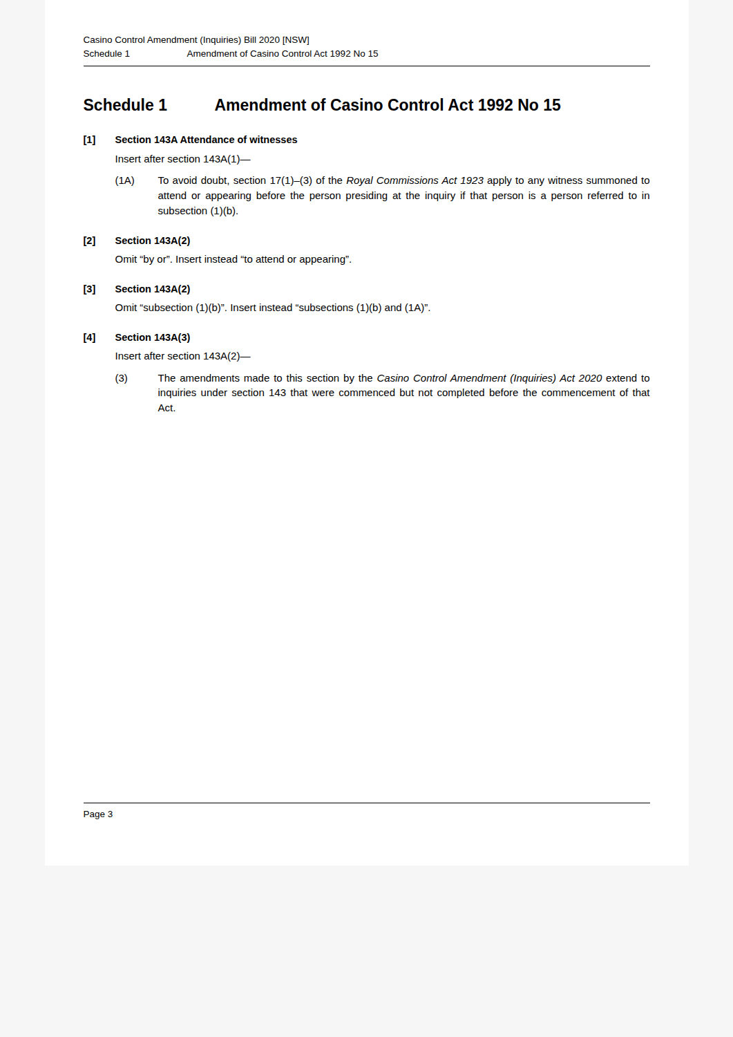Casino Control Amendment (Inquiries) Bill 2020 [NSW] Schedule 1 Amendment of Casino Control Act 1992 No 15
Schedule 1 Amendment of Casino Control Act 1992 No 15
[1] Section 143A Attendance of witnesses
Insert after section 143A(1)—
(1A)
To avoid doubt, section 17(1)–(3) of the Royal Commissions Act 1923 apply to any witness summoned to attend or appearing before the person presiding at the inquiry if that person is a person referred to in subsection (1)(b).
[2] Section 143A(2)
Omit “by or”. Insert instead “to attend or appearing”.
[3] Section 143A(2)
Omit “subsection (1)(b)”. Insert instead “subsections (1)(b) and (1A)”.
[4] Section 143A(3)
Insert after section 143A(2)—
(3)
The amendments made to this section by the Casino Control Amendment (Inquiries) Act 2020 extend to inquiries under section 143 that were commenced but not completed before the commencement of that Act.
Page 3